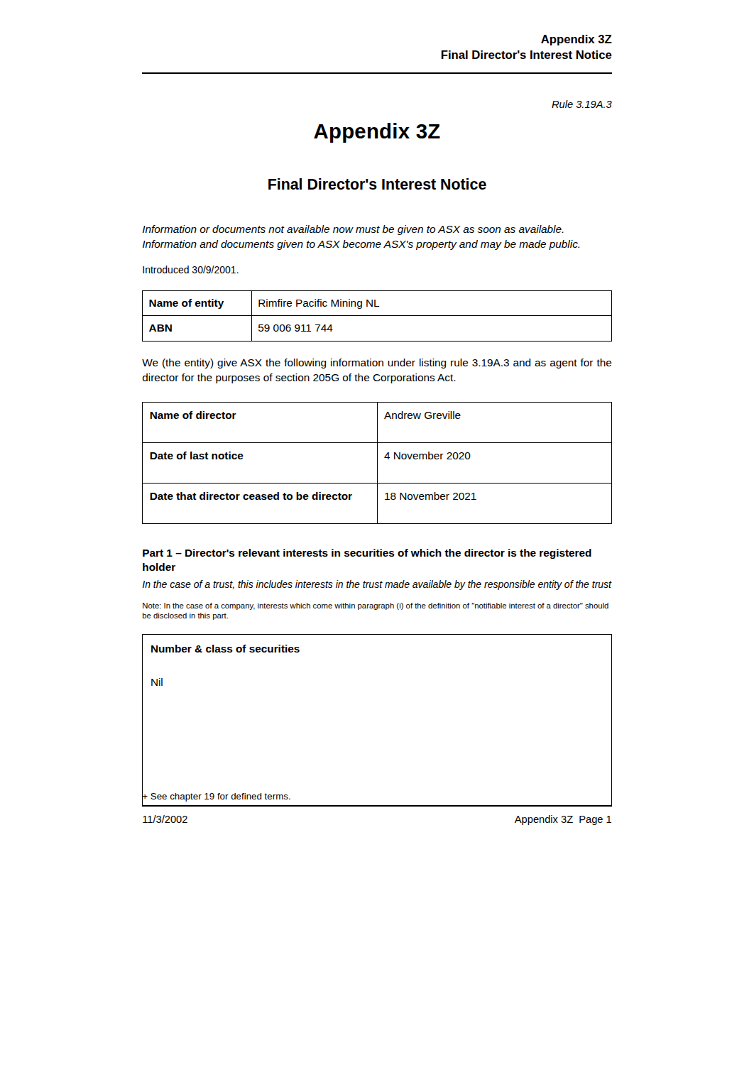Appendix 3Z
Final Director's Interest Notice
Rule 3.19A.3
Appendix 3Z
Final Director's Interest Notice
Information or documents not available now must be given to ASX as soon as available. Information and documents given to ASX become ASX's property and may be made public.
Introduced 30/9/2001.
| Name of entity | Rimfire Pacific Mining NL |
| ABN | 59 006 911 744 |
We (the entity) give ASX the following information under listing rule 3.19A.3 and as agent for the director for the purposes of section 205G of the Corporations Act.
| Name of director | Andrew Greville |
| Date of last notice | 4 November 2020 |
| Date that director ceased to be director | 18 November 2021 |
Part 1 – Director's relevant interests in securities of which the director is the registered holder
In the case of a trust, this includes interests in the trust made available by the responsible entity of the trust
Note: In the case of a company, interests which come within paragraph (i) of the definition of "notifiable interest of a director" should be disclosed in this part.
| Number & class of securities Nil |
+ See chapter 19 for defined terms.
11/3/2002 Appendix 3Z Page 1